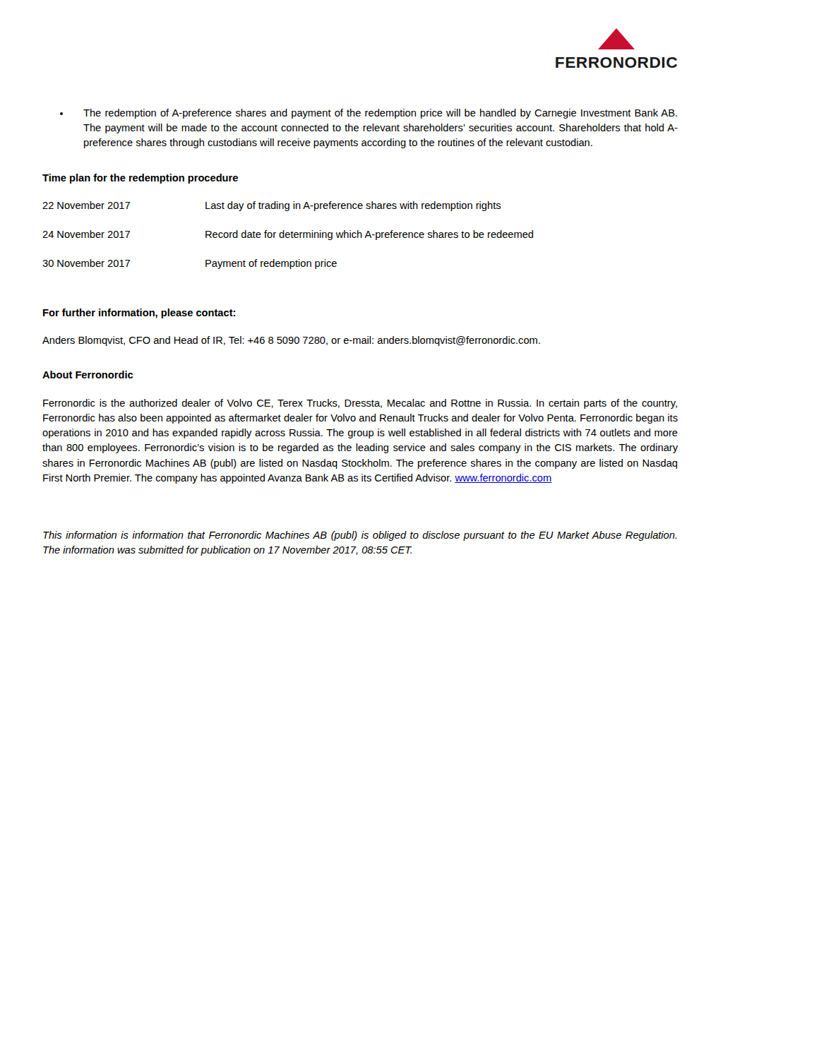FERRONORDIC
The redemption of A-preference shares and payment of the redemption price will be handled by Carnegie Investment Bank AB. The payment will be made to the account connected to the relevant shareholders’ securities account. Shareholders that hold A-preference shares through custodians will receive payments according to the routines of the relevant custodian.
Time plan for the redemption procedure
| 22 November 2017 | Last day of trading in A-preference shares with redemption rights |
| 24 November 2017 | Record date for determining which A-preference shares to be redeemed |
| 30 November 2017 | Payment of redemption price |
For further information, please contact:
Anders Blomqvist, CFO and Head of IR, Tel: +46 8 5090 7280, or e-mail: anders.blomqvist@ferronordic.com.
About Ferronordic
Ferronordic is the authorized dealer of Volvo CE, Terex Trucks, Dressta, Mecalac and Rottne in Russia. In certain parts of the country, Ferronordic has also been appointed as aftermarket dealer for Volvo and Renault Trucks and dealer for Volvo Penta. Ferronordic began its operations in 2010 and has expanded rapidly across Russia. The group is well established in all federal districts with 74 outlets and more than 800 employees. Ferronordic’s vision is to be regarded as the leading service and sales company in the CIS markets. The ordinary shares in Ferronordic Machines AB (publ) are listed on Nasdaq Stockholm. The preference shares in the company are listed on Nasdaq First North Premier. The company has appointed Avanza Bank AB as its Certified Advisor. www.ferronordic.com
This information is information that Ferronordic Machines AB (publ) is obliged to disclose pursuant to the EU Market Abuse Regulation. The information was submitted for publication on 17 November 2017, 08:55 CET.